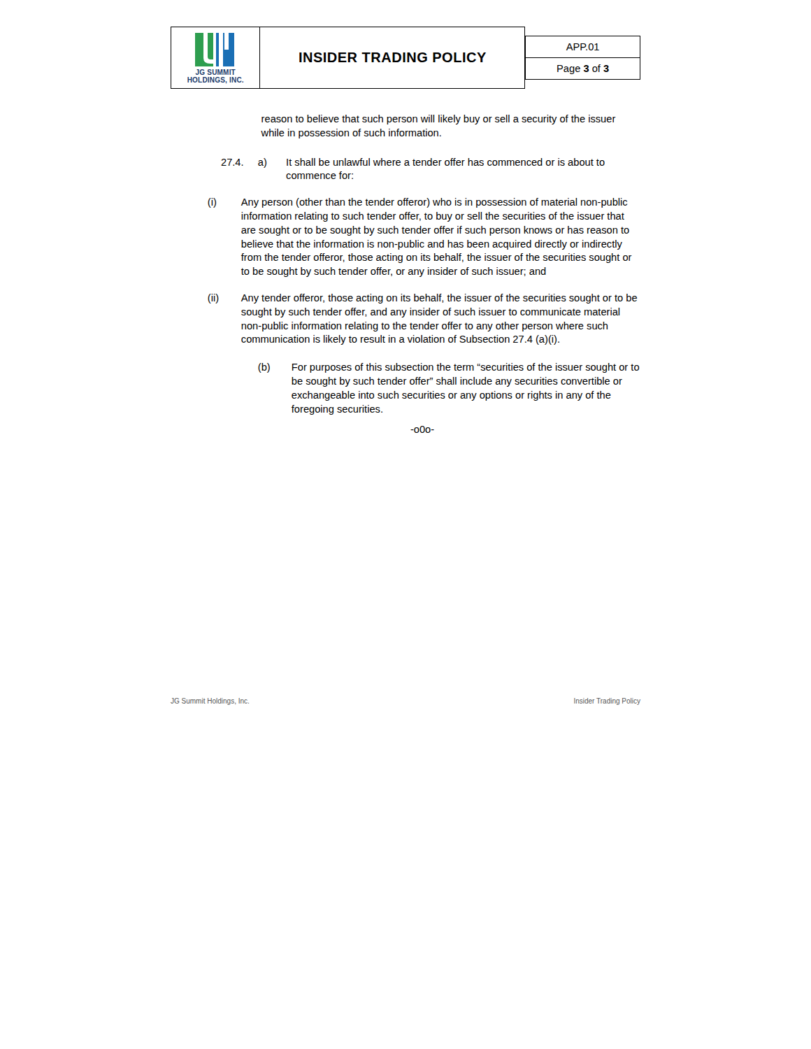| JG SUMMIT HOLDINGS, INC. | INSIDER TRADING POLICY | / APP.01 / / Page 3 of 3 / |
reason to believe that such person will likely buy or sell a security of the issuer while in possession of such information.
27.4.
a)
It shall be unlawful where a tender offer has commenced or is about to commence for:
(i)
Any person (other than the tender offeror) who is in possession of material non-public information relating to such tender offer, to buy or sell the securities of the issuer that are sought or to be sought by such tender offer if such person knows or has reason to believe that the information is non-public and has been acquired directly or indirectly from the tender offeror, those acting on its behalf, the issuer of the securities sought or to be sought by such tender offer, or any insider of such issuer; and
(ii)
Any tender offeror, those acting on its behalf, the issuer of the securities sought or to be sought by such tender offer, and any insider of such issuer to communicate material non-public information relating to the tender offer to any other person where such communication is likely to result in a violation of Subsection 27.4 (a)(i).
(b)
For purposes of this subsection the term “securities of the issuer sought or to be sought by such tender offer” shall include any securities convertible or exchangeable into such securities or any options or rights in any of the foregoing securities.
-o0o-
JG Summit Holdings, Inc. Insider Trading Policy